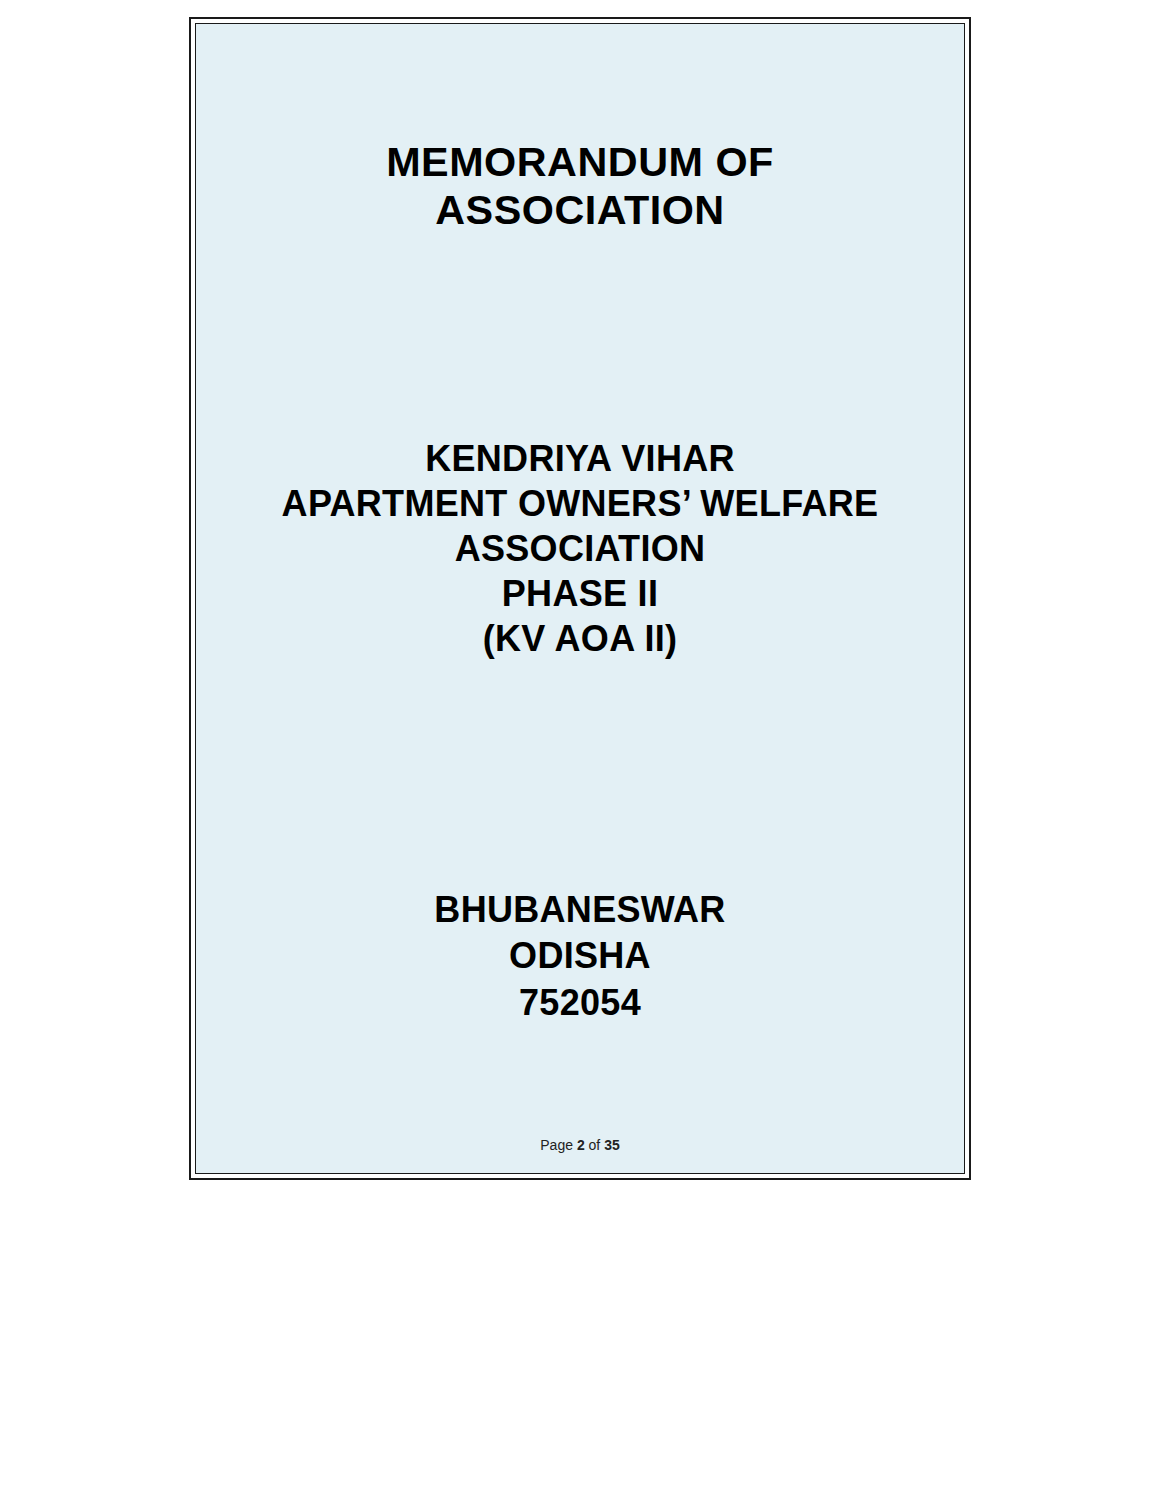MEMORANDUM OF ASSOCIATION
KENDRIYA VIHAR
APARTMENT OWNERS’ WELFARE
ASSOCIATION
PHASE II
(KV AOA II)
BHUBANESWAR
ODISHA
752054
Page 2 of 35